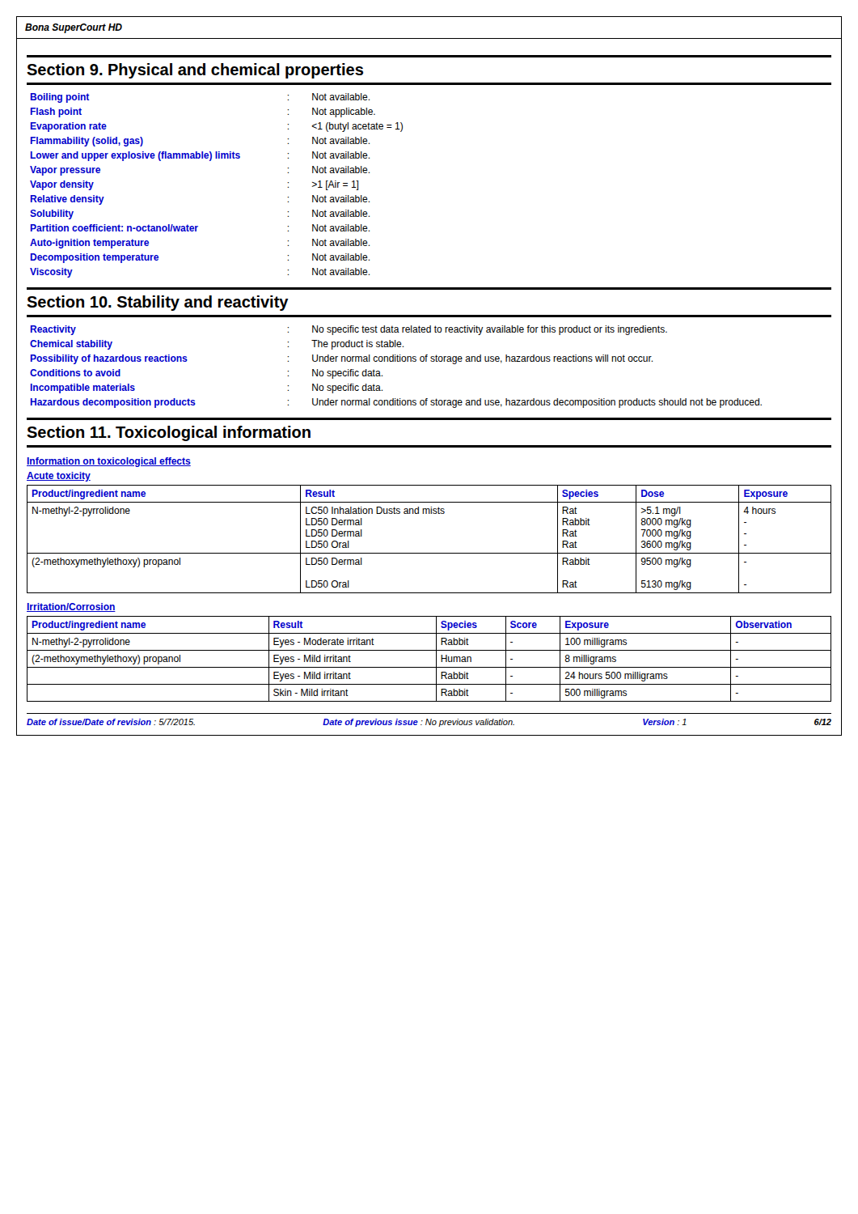Bona SuperCourt HD
Section 9. Physical and chemical properties
| Boiling point | : | Not available. |
| Flash point | : | Not applicable. |
| Evaporation rate | : | <1 (butyl acetate = 1) |
| Flammability (solid, gas) | : | Not available. |
| Lower and upper explosive (flammable) limits | : | Not available. |
| Vapor pressure | : | Not available. |
| Vapor density | : | >1 [Air = 1] |
| Relative density | : | Not available. |
| Solubility | : | Not available. |
| Partition coefficient: n-octanol/water | : | Not available. |
| Auto-ignition temperature | : | Not available. |
| Decomposition temperature | : | Not available. |
| Viscosity | : | Not available. |
Section 10. Stability and reactivity
| Reactivity | : | No specific test data related to reactivity available for this product or its ingredients. |
| Chemical stability | : | The product is stable. |
| Possibility of hazardous reactions | : | Under normal conditions of storage and use, hazardous reactions will not occur. |
| Conditions to avoid | : | No specific data. |
| Incompatible materials | : | No specific data. |
| Hazardous decomposition products | : | Under normal conditions of storage and use, hazardous decomposition products should not be produced. |
Section 11. Toxicological information
Information on toxicological effects
Acute toxicity
| Product/ingredient name | Result | Species | Dose | Exposure |
| --- | --- | --- | --- | --- |
| N-methyl-2-pyrrolidone | LC50 Inhalation Dusts and mists LD50 Dermal LD50 Dermal LD50 Oral | Rat Rabbit Rat Rat | >5.1 mg/l 8000 mg/kg 7000 mg/kg 3600 mg/kg | 4 hours - - - |
| (2-methoxymethylethoxy) propanol | LD50 Dermal LD50 Oral | Rabbit Rat | 9500 mg/kg 5130 mg/kg | - - |
Irritation/Corrosion
| Product/ingredient name | Result | Species | Score | Exposure | Observation |
| --- | --- | --- | --- | --- | --- |
| N-methyl-2-pyrrolidone | Eyes - Moderate irritant | Rabbit | - | 100 milligrams | - |
| (2-methoxymethylethoxy) propanol | Eyes - Mild irritant | Human | - | 8 milligrams | - |
| | Eyes - Mild irritant | Rabbit | - | 24 hours 500 milligrams | - |
| | Skin - Mild irritant | Rabbit | - | 500 milligrams | - |
Date of issue/Date of revision : 5/7/2015.
Date of previous issue : No previous validation.
Version : 1
6/12